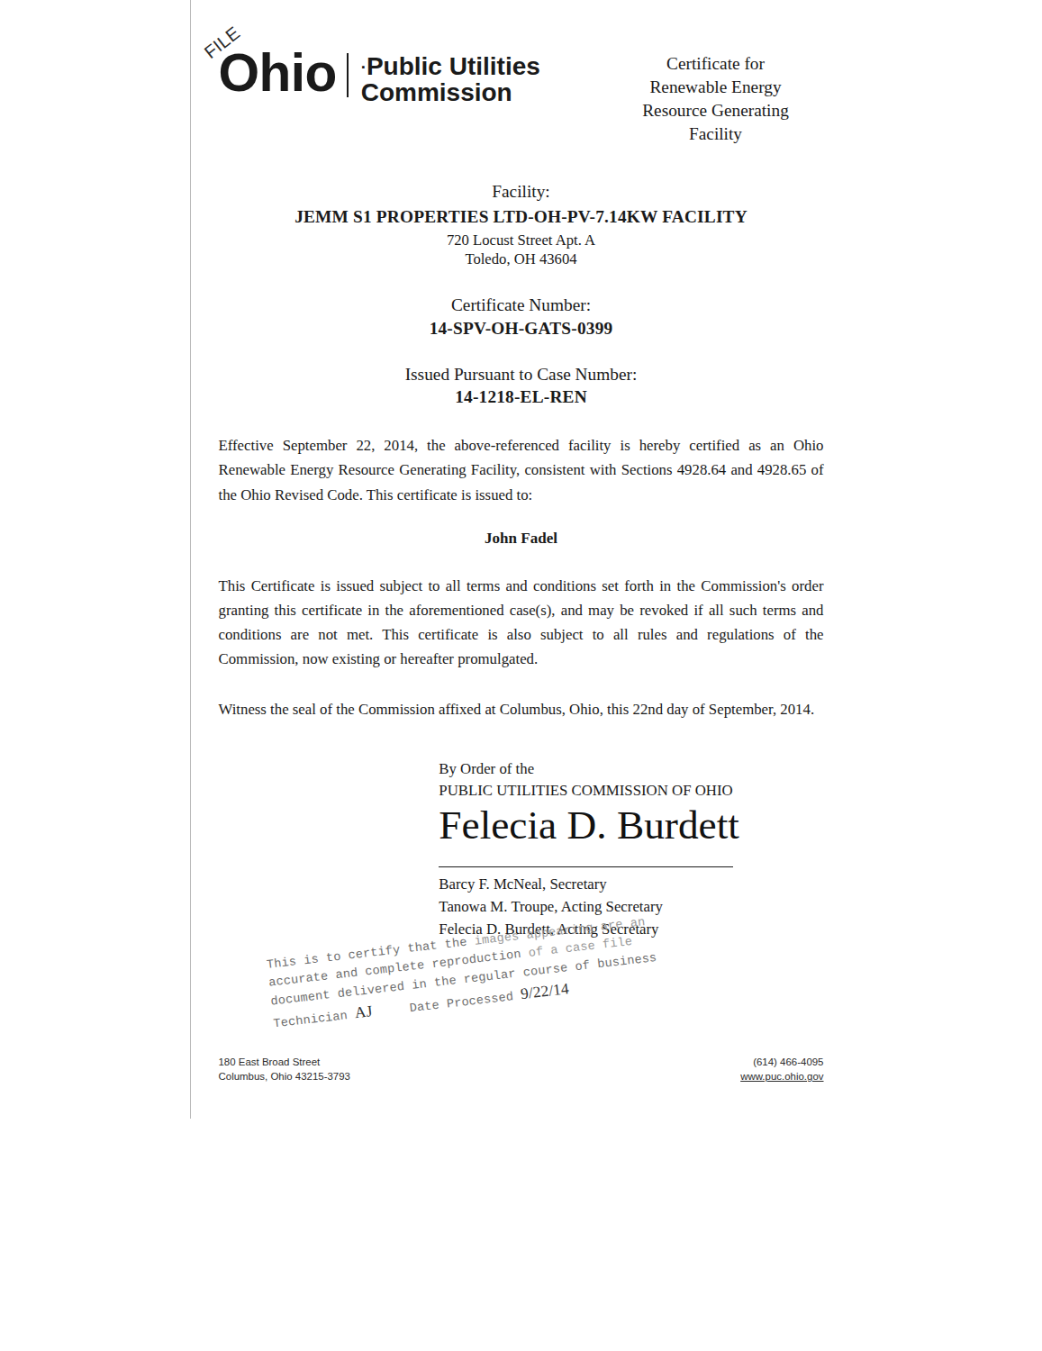FILE Ohio ·Public Utilities
Commission
Certificate for
Renewable Energy
Resource Generating
Facility
Facility:
JEMM S1 PROPERTIES LTD-OH-PV-7.14KW FACILITY
720 Locust Street Apt. A
Toledo, OH 43604
Certificate Number: 14-SPV-OH-GATS-0399
Issued Pursuant to Case Number: 14-1218-EL-REN
Effective September 22, 2014, the above-referenced facility is hereby certified as an Ohio Renewable Energy Resource Generating Facility, consistent with Sections 4928.64 and 4928.65 of the Ohio Revised Code. This certificate is issued to:
John Fadel
This Certificate is issued subject to all terms and conditions set forth in the Commission's order granting this certificate in the aforementioned case(s), and may be revoked if all such terms and conditions are not met. This certificate is also subject to all rules and regulations of the Commission, now existing or hereafter promulgated.
Witness the seal of the Commission affixed at Columbus, Ohio, this 22nd day of September, 2014.
By Order of the
PUBLIC UTILITIES COMMISSION OF OHIO
Felecia D. Burdett
Barcy F. McNeal, Secretary
Tanowa M. Troupe, Acting Secretary
Felecia D. Burdett, Acting Secretary
This is to certify that the images appearing are an accurate and complete reproduction of a case file document delivered in the regular course of business Technician AJ Date Processed 9/22/14
180 East Broad Street
Columbus, Ohio 43215-3793
(614) 466-4095
www.puc.ohio.gov